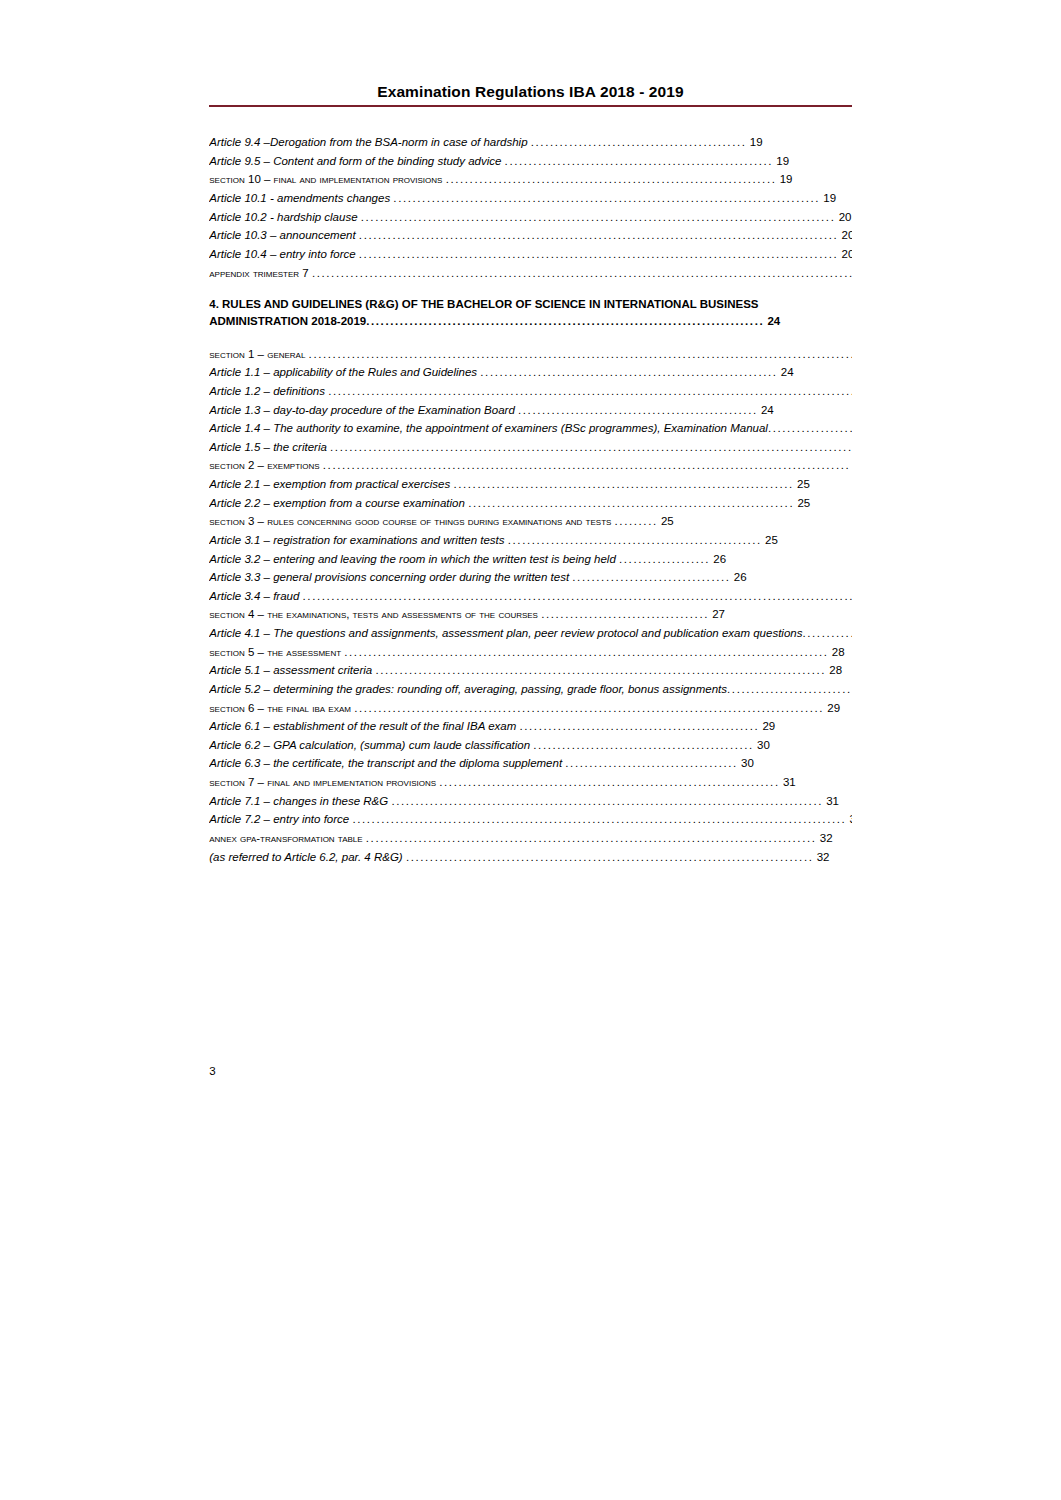Examination Regulations IBA 2018 - 2019
Article 9.4 –Derogation from the BSA-norm in case of hardship ............................................. 19
Article 9.5 – Content and form of the binding study advice ........................................................ 19
Section 10 – Final and Implementation Provisions ..................................................................... 19
Article 10.1 - amendments changes ......................................................................................... 19
Article 10.2 - hardship clause ................................................................................................... 20
Article 10.3 – announcement .................................................................................................... 20
Article 10.4 – entry into force .................................................................................................... 20
Appendix Trimester 7 ................................................................................................................. 21
4. RULES AND GUIDELINES (R&G) OF THE BACHELOR OF SCIENCE IN INTERNATIONAL BUSINESS ADMINISTRATION 2018-2019................................................................................... 24
Section 1 – General ..................................................................................................................... 24
Article 1.1 – applicability of the Rules and Guidelines .............................................................. 24
Article 1.2 – definitions .............................................................................................................. 24
Article 1.3 – day-to-day procedure of the Examination Board .................................................. 24
Article 1.4 – The authority to examine, the appointment of examiners (BSc programmes), Examination Manual....................................................................................................................... 24
Article 1.5 – the criteria .............................................................................................................. 24
Section 2 – Exemptions .............................................................................................................. 25
Article 2.1 – exemption from practical exercises ....................................................................... 25
Article 2.2 – exemption from a course examination .................................................................... 25
Section 3 – Rules concerning good course of things during examinations and tests ......... 25
Article 3.1 – registration for examinations and written tests ..................................................... 25
Article 3.2 – entering and leaving the room in which the written test is being held ................... 26
Article 3.3 – general provisions concerning order during the written test ................................. 26
Article 3.4 – fraud ....................................................................................................................... 27
Section 4 – The examinations, tests and assessments of the courses ................................... 27
Article 4.1 – The questions and assignments, assessment plan, peer review protocol and publication exam questions....................................................................................................... 27
Section 5 – The Assessment ..................................................................................................... 28
Article 5.1 – assessment criteria .............................................................................................. 28
Article 5.2 – determining the grades: rounding off, averaging, passing, grade floor, bonus assignments................................................................................................................................. 28
Section 6 – The Final IBA Exam .................................................................................................. 29
Article 6.1 – establishment of the result of the final IBA exam .................................................. 29
Article 6.2 – GPA calculation, (summa) cum laude classification .............................................. 30
Article 6.3 – the certificate, the transcript and the diploma supplement .................................... 30
Section 7 – Final and implementation provisions ....................................................................... 31
Article 7.1 – changes in these R&G .......................................................................................... 31
Article 7.2 – entry into force ....................................................................................................... 31
Annex GPA-transformation table .............................................................................................. 32
(as referred to Article 6.2, par. 4 R&G) ..................................................................................... 32
3